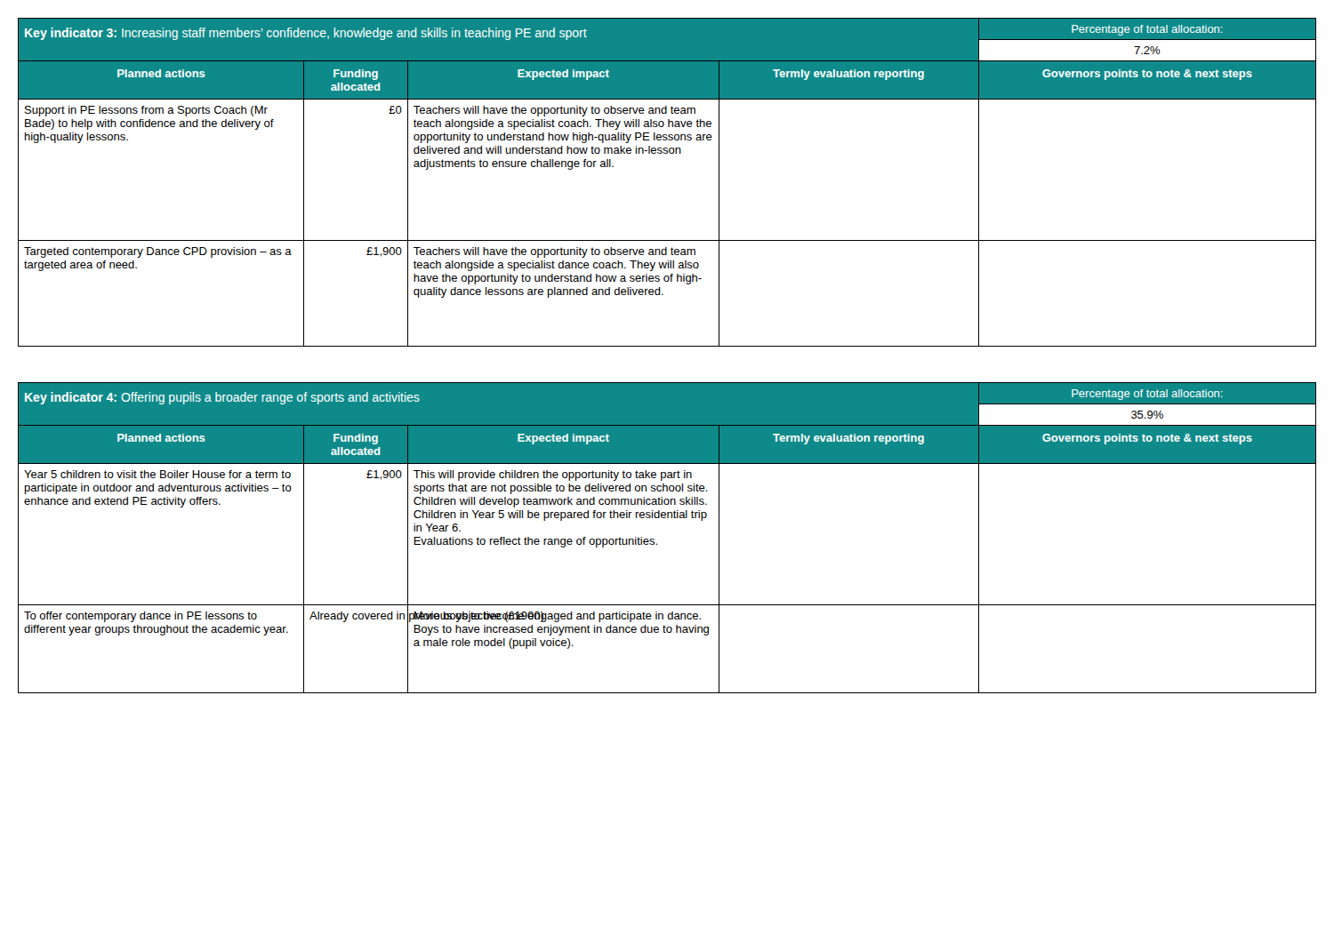| Key indicator 3: Increasing staff members’ confidence, knowledge and skills in teaching PE and sport | Percentage of total allocation: |
| 7.2% |
| Planned actions | Funding allocated | Expected impact | Termly evaluation reporting | Governors points to note & next steps |
| Support in PE lessons from a Sports Coach (Mr Bade) to help with confidence and the delivery of high-quality lessons. | £0 | Teachers will have the opportunity to observe and team teach alongside a specialist coach. They will also have the opportunity to understand how high-quality PE lessons are delivered and will understand how to make in-lesson adjustments to ensure challenge for all. | | |
| Targeted contemporary Dance CPD provision – as a targeted area of need. | £1,900 | Teachers will have the opportunity to observe and team teach alongside a specialist dance coach. They will also have the opportunity to understand how a series of high-quality dance lessons are planned and delivered. | | |
| Key indicator 4: Offering pupils a broader range of sports and activities | Percentage of total allocation: |
| 35.9% |
| Planned actions | Funding allocated | Expected impact | Termly evaluation reporting | Governors points to note & next steps |
| Year 5 children to visit the Boiler House for a term to participate in outdoor and adventurous activities – to enhance and extend PE activity offers. | £1,900 | This will provide children the opportunity to take part in sports that are not possible to be delivered on school site. Children will develop teamwork and communication skills. Children in Year 5 will be prepared for their residential trip in Year 6. Evaluations to reflect the range of opportunities. | | |
| To offer contemporary dance in PE lessons to different year groups throughout the academic year. | Already covered in previous objective (£1900) | More boys to become engaged and participate in dance. Boys to have increased enjoyment in dance due to having a male role model (pupil voice). | | |